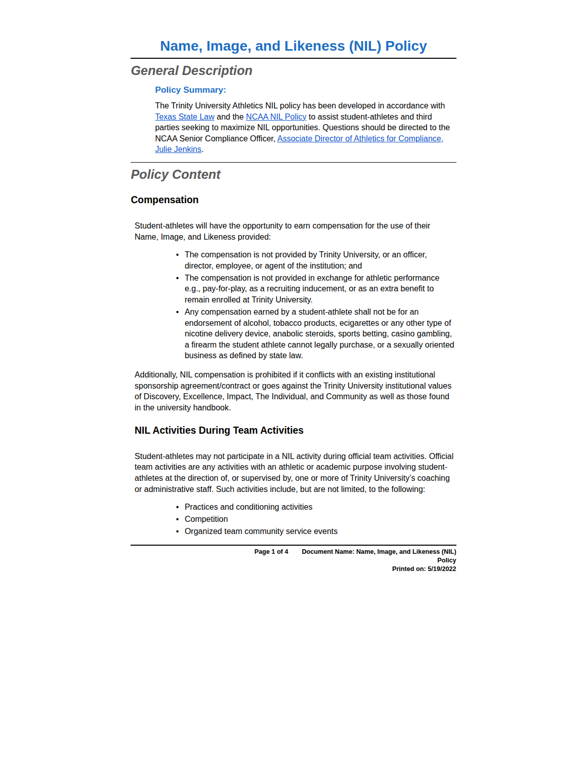Name, Image, and Likeness (NIL) Policy
General Description
Policy Summary:
The Trinity University Athletics NIL policy has been developed in accordance with Texas State Law and the NCAA NIL Policy to assist student-athletes and third parties seeking to maximize NIL opportunities. Questions should be directed to the NCAA Senior Compliance Officer, Associate Director of Athletics for Compliance, Julie Jenkins.
Policy Content
Compensation
Student-athletes will have the opportunity to earn compensation for the use of their Name, Image, and Likeness provided:
The compensation is not provided by Trinity University, or an officer, director, employee, or agent of the institution; and
The compensation is not provided in exchange for athletic performance e.g., pay-for-play, as a recruiting inducement, or as an extra benefit to remain enrolled at Trinity University.
Any compensation earned by a student-athlete shall not be for an endorsement of alcohol, tobacco products, ecigarettes or any other type of nicotine delivery device, anabolic steroids, sports betting, casino gambling, a firearm the student athlete cannot legally purchase, or a sexually oriented business as defined by state law.
Additionally, NIL compensation is prohibited if it conflicts with an existing institutional sponsorship agreement/contract or goes against the Trinity University institutional values of Discovery, Excellence, Impact, The Individual, and Community as well as those found in the university handbook.
NIL Activities During Team Activities
Student-athletes may not participate in a NIL activity during official team activities. Official team activities are any activities with an athletic or academic purpose involving student-athletes at the direction of, or supervised by, one or more of Trinity University’s coaching or administrative staff. Such activities include, but are not limited, to the following:
Practices and conditioning activities
Competition
Organized team community service events
Page 1 of 4
Document Name: Name, Image, and Likeness (NIL)
Policy
Printed on: 5/19/2022